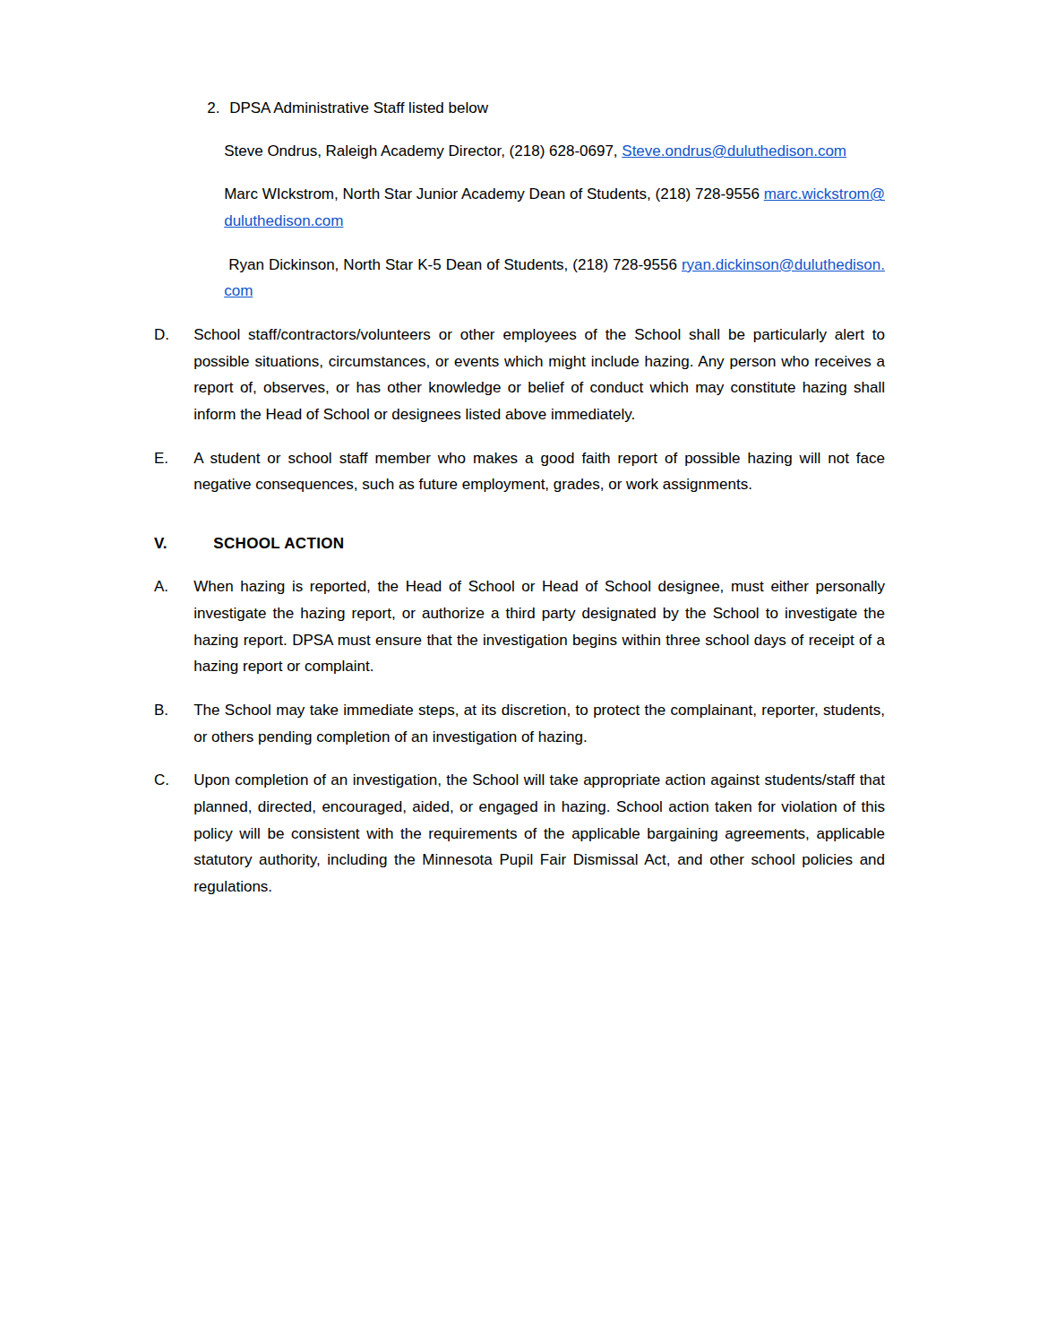DPSA Administrative Staff listed below
Steve Ondrus, Raleigh Academy Director, (218) 628-0697, Steve.ondrus@duluthedison.com
Marc WIckstrom, North Star Junior Academy Dean of Students, (218) 728-9556 marc.wickstrom@duluthedison.com
Ryan Dickinson, North Star K-5 Dean of Students, (218) 728-9556 ryan.dickinson@duluthedison.com
D. School staff/contractors/volunteers or other employees of the School shall be particularly alert to possible situations, circumstances, or events which might include hazing. Any person who receives a report of, observes, or has other knowledge or belief of conduct which may constitute hazing shall inform the Head of School or designees listed above immediately.
E. A student or school staff member who makes a good faith report of possible hazing will not face negative consequences, such as future employment, grades, or work assignments.
V. SCHOOL ACTION
A. When hazing is reported, the Head of School or Head of School designee, must either personally investigate the hazing report, or authorize a third party designated by the School to investigate the hazing report. DPSA must ensure that the investigation begins within three school days of receipt of a hazing report or complaint.
B. The School may take immediate steps, at its discretion, to protect the complainant, reporter, students, or others pending completion of an investigation of hazing.
C. Upon completion of an investigation, the School will take appropriate action against students/staff that planned, directed, encouraged, aided, or engaged in hazing. School action taken for violation of this policy will be consistent with the requirements of the applicable bargaining agreements, applicable statutory authority, including the Minnesota Pupil Fair Dismissal Act, and other school policies and regulations.